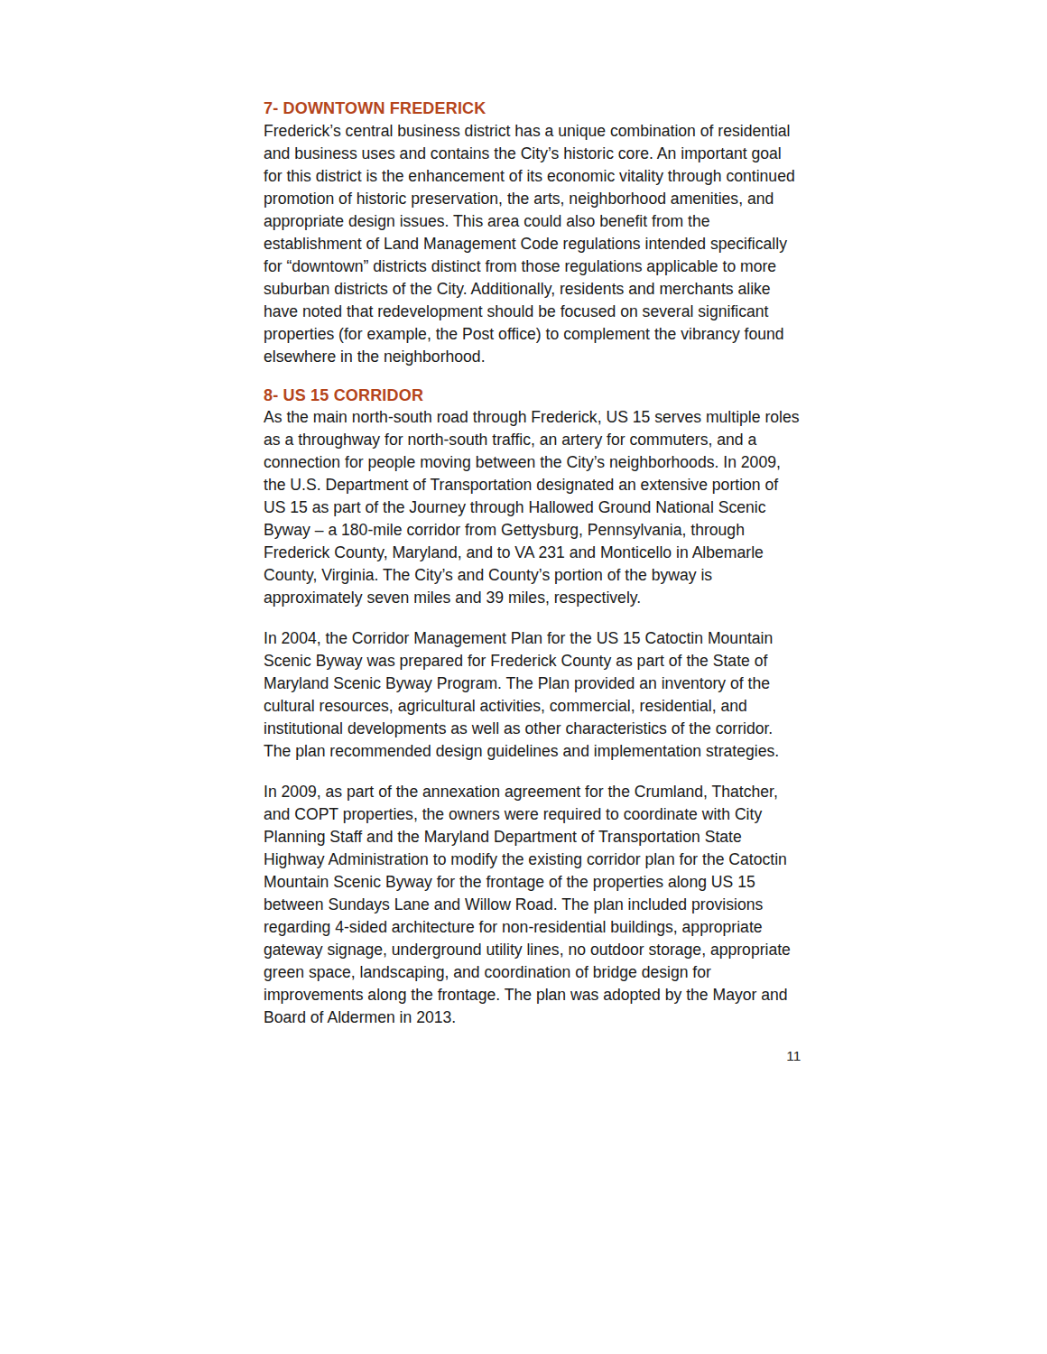7- DOWNTOWN FREDERICK
Frederick’s central business district has a unique combination of residential and business uses and contains the City’s historic core. An important goal for this district is the enhancement of its economic vitality through continued promotion of historic preservation, the arts, neighborhood amenities, and appropriate design issues. This area could also benefit from the establishment of Land Management Code regulations intended specifically for “downtown” districts distinct from those regulations applicable to more suburban districts of the City. Additionally, residents and merchants alike have noted that redevelopment should be focused on several significant properties (for example, the Post office) to complement the vibrancy found elsewhere in the neighborhood.
8- US 15 CORRIDOR
As the main north-south road through Frederick, US 15 serves multiple roles as a throughway for north-south traffic, an artery for commuters, and a connection for people moving between the City’s neighborhoods. In 2009, the U.S. Department of Transportation designated an extensive portion of US 15 as part of the Journey through Hallowed Ground National Scenic Byway – a 180-mile corridor from Gettysburg, Pennsylvania, through Frederick County, Maryland, and to VA 231 and Monticello in Albemarle County, Virginia. The City’s and County’s portion of the byway is approximately seven miles and 39 miles, respectively.
In 2004, the Corridor Management Plan for the US 15 Catoctin Mountain Scenic Byway was prepared for Frederick County as part of the State of Maryland Scenic Byway Program. The Plan provided an inventory of the cultural resources, agricultural activities, commercial, residential, and institutional developments as well as other characteristics of the corridor. The plan recommended design guidelines and implementation strategies.
In 2009, as part of the annexation agreement for the Crumland, Thatcher, and COPT properties, the owners were required to coordinate with City Planning Staff and the Maryland Department of Transportation State Highway Administration to modify the existing corridor plan for the Catoctin Mountain Scenic Byway for the frontage of the properties along US 15 between Sundays Lane and Willow Road. The plan included provisions regarding 4-sided architecture for non-residential buildings, appropriate gateway signage, underground utility lines, no outdoor storage, appropriate green space, landscaping, and coordination of bridge design for improvements along the frontage. The plan was adopted by the Mayor and Board of Aldermen in 2013.
11